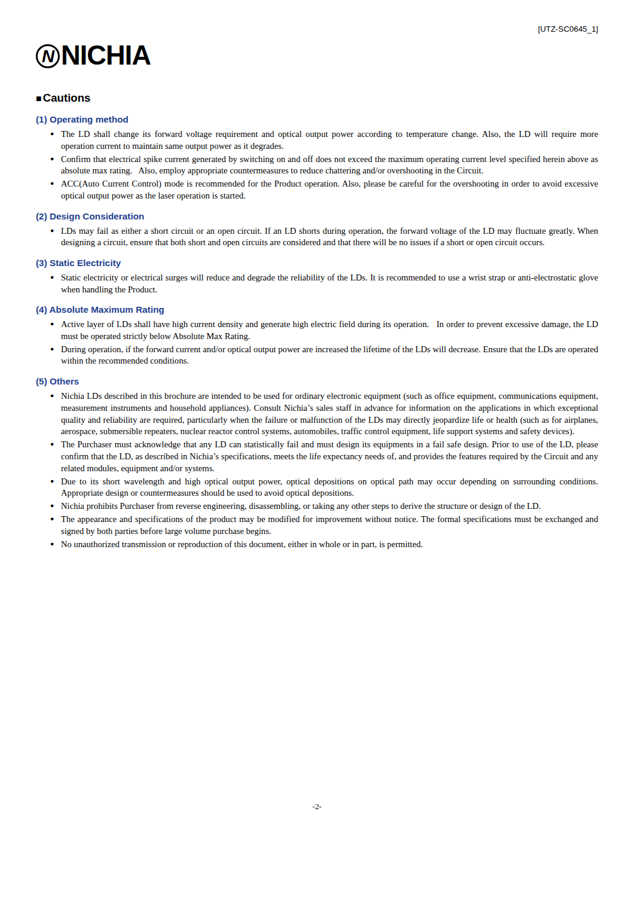[UTZ-SC0645_1]
NNICHIA
Cautions
(1) Operating method
The LD shall change its forward voltage requirement and optical output power according to temperature change. Also, the LD will require more operation current to maintain same output power as it degrades.
Confirm that electrical spike current generated by switching on and off does not exceed the maximum operating current level specified herein above as absolute max rating. Also, employ appropriate countermeasures to reduce chattering and/or overshooting in the Circuit.
ACC(Auto Current Control) mode is recommended for the Product operation. Also, please be careful for the overshooting in order to avoid excessive optical output power as the laser operation is started.
(2) Design Consideration
LDs may fail as either a short circuit or an open circuit. If an LD shorts during operation, the forward voltage of the LD may fluctuate greatly. When designing a circuit, ensure that both short and open circuits are considered and that there will be no issues if a short or open circuit occurs.
(3) Static Electricity
Static electricity or electrical surges will reduce and degrade the reliability of the LDs. It is recommended to use a wrist strap or anti-electrostatic glove when handling the Product.
(4) Absolute Maximum Rating
Active layer of LDs shall have high current density and generate high electric field during its operation. In order to prevent excessive damage, the LD must be operated strictly below Absolute Max Rating.
During operation, if the forward current and/or optical output power are increased the lifetime of the LDs will decrease. Ensure that the LDs are operated within the recommended conditions.
(5) Others
Nichia LDs described in this brochure are intended to be used for ordinary electronic equipment (such as office equipment, communications equipment, measurement instruments and household appliances). Consult Nichia’s sales staff in advance for information on the applications in which exceptional quality and reliability are required, particularly when the failure or malfunction of the LDs may directly jeopardize life or health (such as for airplanes, aerospace, submersible repeaters, nuclear reactor control systems, automobiles, traffic control equipment, life support systems and safety devices).
The Purchaser must acknowledge that any LD can statistically fail and must design its equipments in a fail safe design. Prior to use of the LD, please confirm that the LD, as described in Nichia’s specifications, meets the life expectancy needs of, and provides the features required by the Circuit and any related modules, equipment and/or systems.
Due to its short wavelength and high optical output power, optical depositions on optical path may occur depending on surrounding conditions. Appropriate design or countermeasures should be used to avoid optical depositions.
Nichia prohibits Purchaser from reverse engineering, disassembling, or taking any other steps to derive the structure or design of the LD.
The appearance and specifications of the product may be modified for improvement without notice. The formal specifications must be exchanged and signed by both parties before large volume purchase begins.
No unauthorized transmission or reproduction of this document, either in whole or in part, is permitted.
-2-